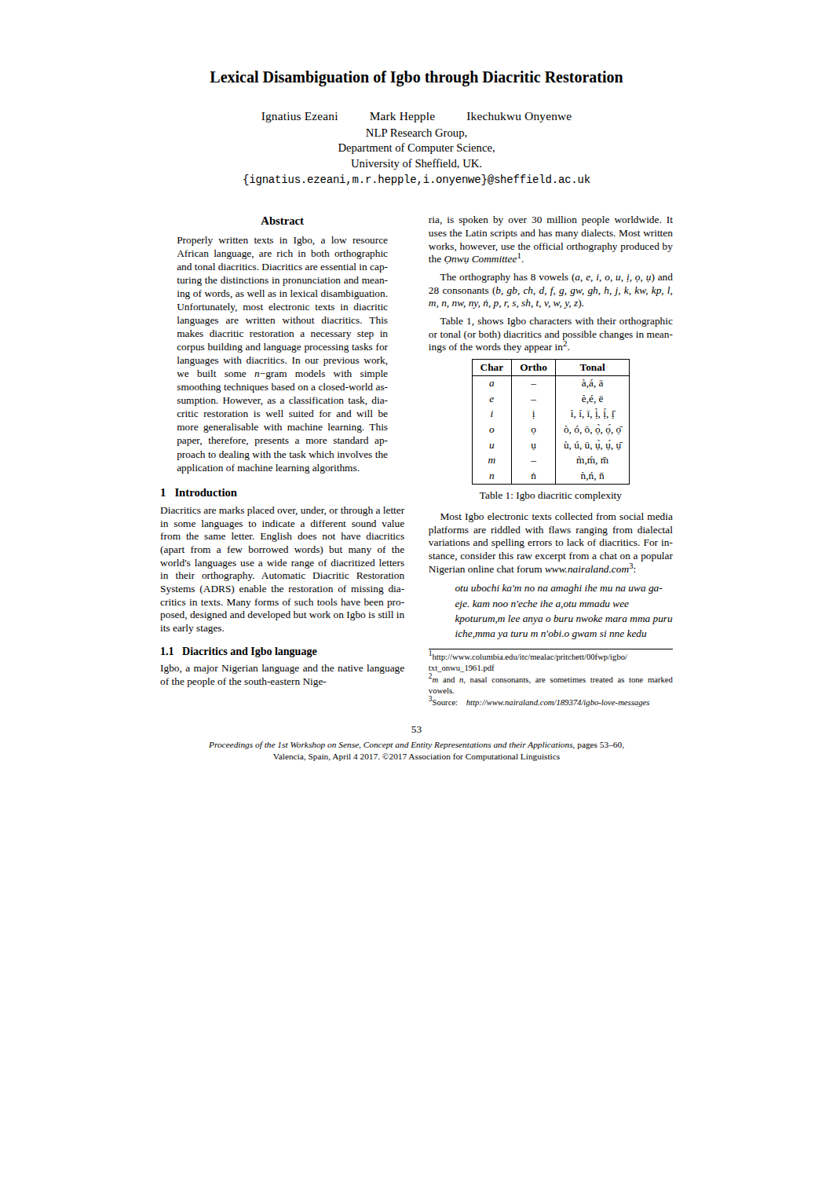Lexical Disambiguation of Igbo through Diacritic Restoration
Ignatius Ezeani Mark Hepple Ikechukwu Onyenwe
NLP Research Group,
Department of Computer Science,
University of Sheffield, UK.
{ignatius.ezeani,m.r.hepple,i.onyenwe}@sheffield.ac.uk
Abstract
Properly written texts in Igbo, a low resource African language, are rich in both orthographic and tonal diacritics. Diacritics are essential in capturing the distinctions in pronunciation and meaning of words, as well as in lexical disambiguation. Unfortunately, most electronic texts in diacritic languages are written without diacritics. This makes diacritic restoration a necessary step in corpus building and language processing tasks for languages with diacritics. In our previous work, we built some n−gram models with simple smoothing techniques based on a closed-world assumption. However, as a classification task, diacritic restoration is well suited for and will be more generalisable with machine learning. This paper, therefore, presents a more standard approach to dealing with the task which involves the application of machine learning algorithms.
1 Introduction
Diacritics are marks placed over, under, or through a letter in some languages to indicate a different sound value from the same letter. English does not have diacritics (apart from a few borrowed words) but many of the world's languages use a wide range of diacritized letters in their orthography. Automatic Diacritic Restoration Systems (ADRS) enable the restoration of missing diacritics in texts. Many forms of such tools have been proposed, designed and developed but work on Igbo is still in its early stages.
1.1 Diacritics and Igbo language
Igbo, a major Nigerian language and the native language of the people of the south-eastern Nige-
ria, is spoken by over 30 million people worldwide. It uses the Latin scripts and has many dialects. Most written works, however, use the official orthography produced by the Ọnwụ Committee1.
The orthography has 8 vowels (a, e, i, o, u, ị, ọ, ụ) and 28 consonants (b, gb, ch, d, f, g, gw, gh, h, j, k, kw, kp, l, m, n, nw, ny, ṅ, p, r, s, sh, t, v, w, y, z).
Table 1, shows Igbo characters with their orthographic or tonal (or both) diacritics and possible changes in meanings of the words they appear in2.
| Char | Ortho | Tonal |
| --- | --- | --- |
| a | – | à,á, ā |
| e | – | è,é, ē |
| i | ị | ì, í, ī, ị̀, ị́, ị̄ |
| o | ọ | ò, ó, ō, ọ̀, ọ́, ọ̄ |
| u | ụ | ù, ú, ū, ụ̀, ụ́, ụ̄ |
| m | – | m̀,ḿ, m̄ |
| n | ṅ | ǹ,ń, n̄ |
Table 1: Igbo diacritic complexity
Most Igbo electronic texts collected from social media platforms are riddled with flaws ranging from dialectal variations and spelling errors to lack of diacritics. For instance, consider this raw excerpt from a chat on a popular Nigerian online chat forum www.nairaland.com3:
otu ubochi ka'm no na amaghi ihe mu na uwa ga-eje. kam noo n'eche ihe a,otu mmadu wee kpoturum,m lee anya o buru nwoke mara mma puru iche,mma ya turu m n'obi.o gwam si nne kedu
1http://www.columbia.edu/itc/mealac/pritchett/00fwp/igbo/ txt_onwu_1961.pdf
2m and n, nasal consonants, are sometimes treated as tone marked vowels.
3Source: http://www.nairaland.com/189374/igbo-love-messages
53
Proceedings of the 1st Workshop on Sense, Concept and Entity Representations and their Applications, pages 53–60,
Valencia, Spain, April 4 2017. ©2017 Association for Computational Linguistics